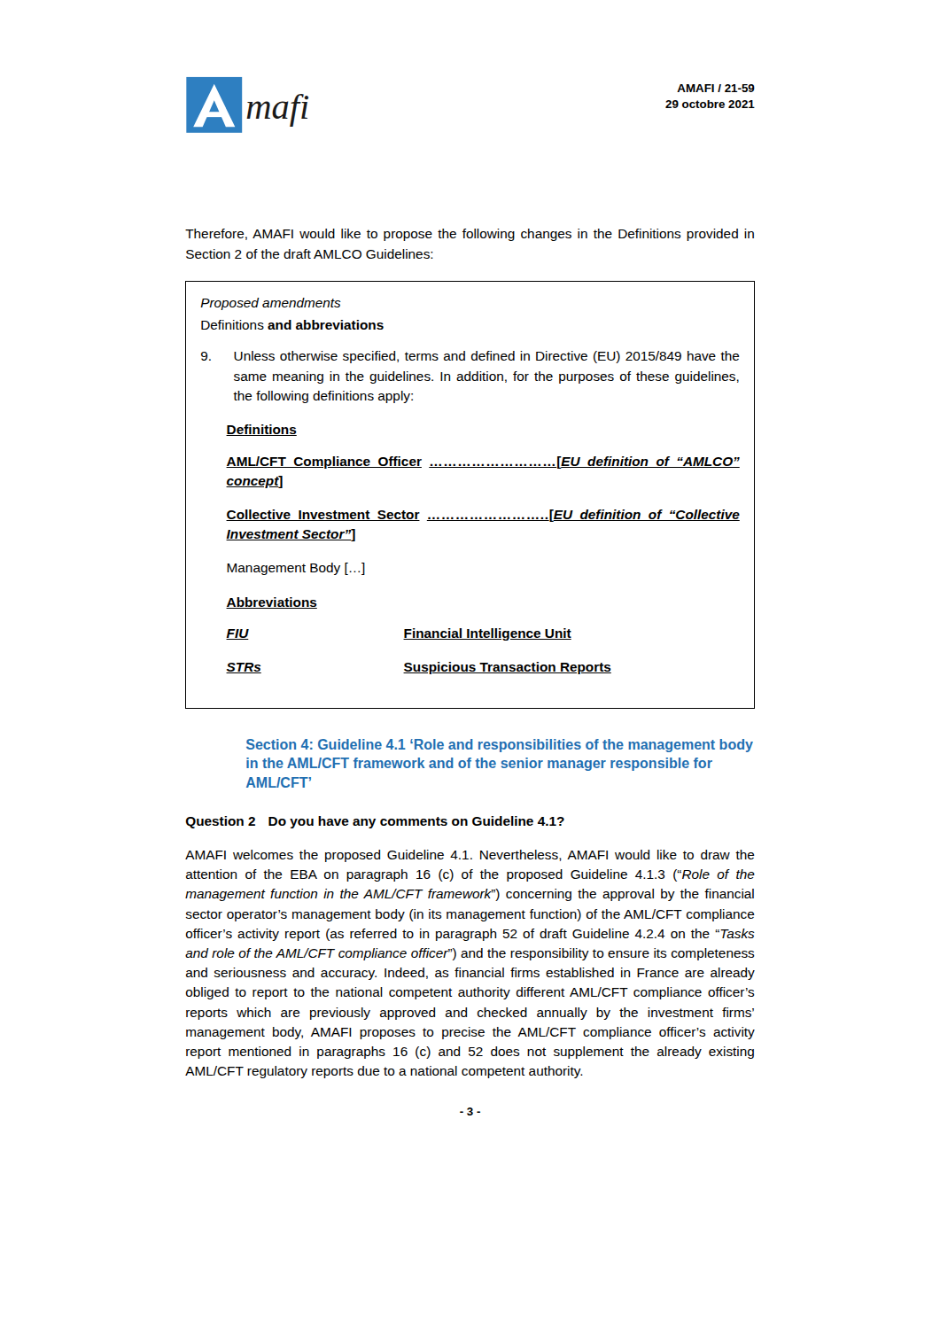mafi
AMAFI / 21-59
29 octobre 2021
Therefore, AMAFI would like to propose the following changes in the Definitions provided in Section 2 of the draft AMLCO Guidelines:
Proposed amendments
Definitions and abbreviations
9.
Unless otherwise specified, terms and defined in Directive (EU) 2015/849 have the same meaning in the guidelines. In addition, for the purposes of these guidelines, the following definitions apply:
Definitions
AML/CFT Compliance Officer ………………………[EU definition of “AMLCO” concept]
Collective Investment Sector ……………………..[EU definition of “Collective Investment Sector”]
Management Body […]
Abbreviations
FIU
Financial Intelligence Unit
STRs
Suspicious Transaction Reports
Section 4: Guideline 4.1 ‘Role and responsibilities of the management body in the AML/CFT framework and of the senior manager responsible for AML/CFT’
Question 2 Do you have any comments on Guideline 4.1?
AMAFI welcomes the proposed Guideline 4.1. Nevertheless, AMAFI would like to draw the attention of the EBA on paragraph 16 (c) of the proposed Guideline 4.1.3 (“Role of the management function in the AML/CFT framework”) concerning the approval by the financial sector operator’s management body (in its management function) of the AML/CFT compliance officer’s activity report (as referred to in paragraph 52 of draft Guideline 4.2.4 on the “Tasks and role of the AML/CFT compliance officer”) and the responsibility to ensure its completeness and seriousness and accuracy. Indeed, as financial firms established in France are already obliged to report to the national competent authority different AML/CFT compliance officer’s reports which are previously approved and checked annually by the investment firms’ management body, AMAFI proposes to precise the AML/CFT compliance officer’s activity report mentioned in paragraphs 16 (c) and 52 does not supplement the already existing AML/CFT regulatory reports due to a national competent authority.
- 3 -